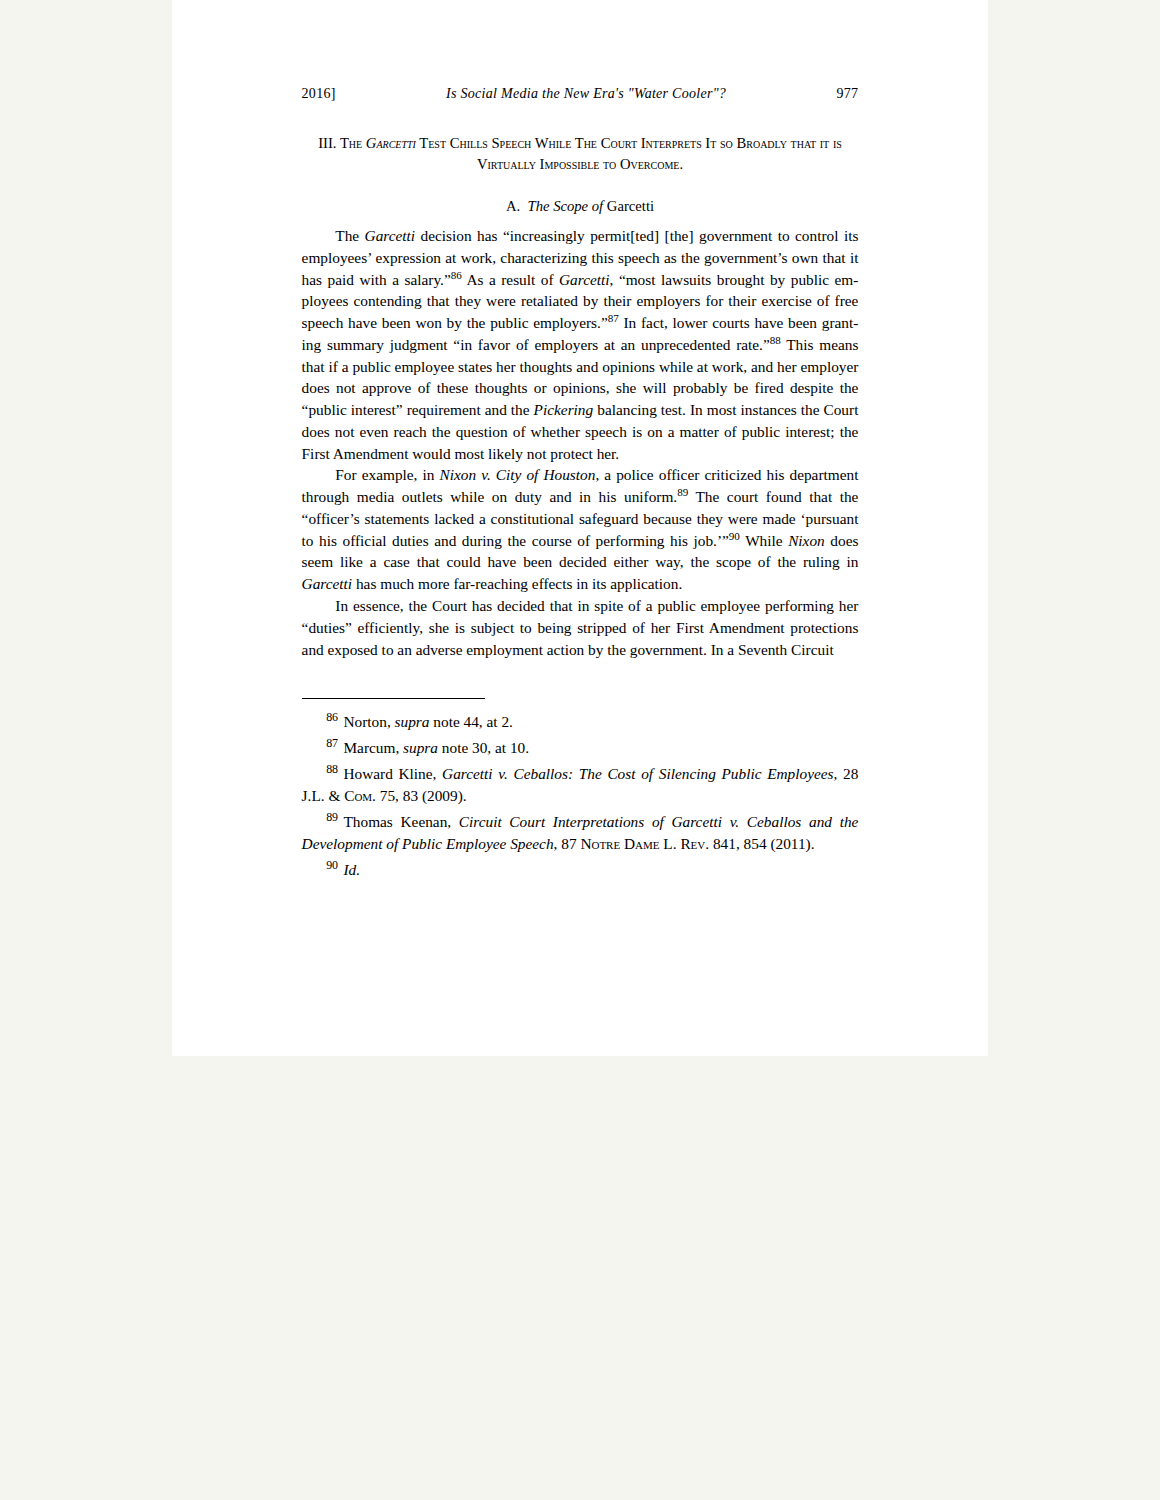2016] Is Social Media the New Era's "Water Cooler"? 977
III. The Garcetti Test Chills Speech While The Court Interprets It so Broadly that it is Virtually Impossible to Overcome.
A. The Scope of Garcetti
The Garcetti decision has “increasingly permit[ted] [the] government to control its employees’ expression at work, characterizing this speech as the government’s own that it has paid with a salary.”86 As a result of Garcetti, “most lawsuits brought by public employees contending that they were retaliated by their employers for their exercise of free speech have been won by the public employers.”87 In fact, lower courts have been granting summary judgment “in favor of employers at an unprecedented rate.”88 This means that if a public employee states her thoughts and opinions while at work, and her employer does not approve of these thoughts or opinions, she will probably be fired despite the “public interest” requirement and the Pickering balancing test. In most instances the Court does not even reach the question of whether speech is on a matter of public interest; the First Amendment would most likely not protect her.
For example, in Nixon v. City of Houston, a police officer criticized his department through media outlets while on duty and in his uniform.89 The court found that the “officer’s statements lacked a constitutional safeguard because they were made ‘pursuant to his official duties and during the course of performing his job.’”90 While Nixon does seem like a case that could have been decided either way, the scope of the ruling in Garcetti has much more far-reaching effects in its application.
In essence, the Court has decided that in spite of a public employee performing her “duties” efficiently, she is subject to being stripped of her First Amendment protections and exposed to an adverse employment action by the government. In a Seventh Circuit
86 Norton, supra note 44, at 2.
87 Marcum, supra note 30, at 10.
88 Howard Kline, Garcetti v. Ceballos: The Cost of Silencing Public Employees, 28 J.L. & Com. 75, 83 (2009).
89 Thomas Keenan, Circuit Court Interpretations of Garcetti v. Ceballos and the Development of Public Employee Speech, 87 Notre Dame L. Rev. 841, 854 (2011).
90 Id.